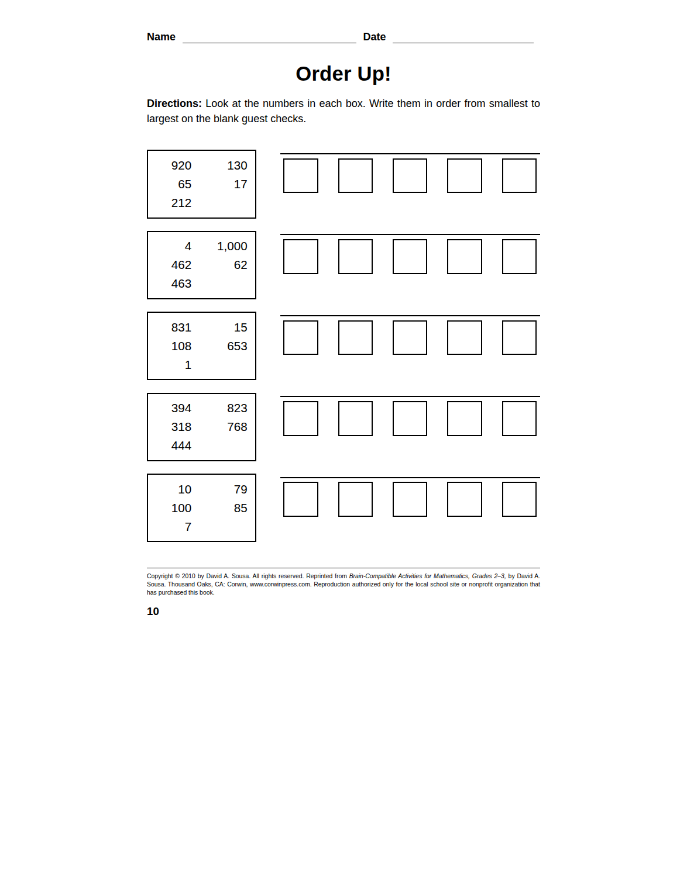Name
Date
Order Up!
Directions: Look at the numbers in each box. Write them in order from smallest to largest on the blank guest checks.
| 920 | 130 |
| 65 | 17 |
| 212 | |
| 4 | 1,000 |
| 462 | 62 |
| 463 | |
| 831 | 15 |
| 108 | 653 |
| 1 | |
| 394 | 823 |
| 318 | 768 |
| 444 | |
| 10 | 79 |
| 100 | 85 |
| 7 | |
Copyright © 2010 by David A. Sousa. All rights reserved. Reprinted from Brain-Compatible Activities for Mathematics, Grades 2–3, by David A. Sousa. Thousand Oaks, CA: Corwin, www.corwinpress.com. Reproduction authorized only for the local school site or nonprofit organization that has purchased this book.
10